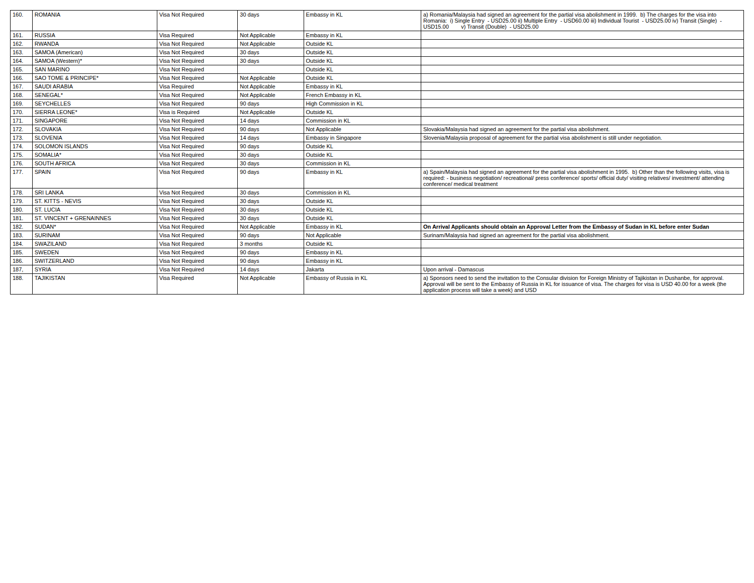| 160. | ROMANIA | Visa Not Required | 30 days | Embassy in KL | a) Romania/Malaysia had signed an agreement for the partial visa abolishment in 1999. b) The charges for the visa into Romania: i) Single Entry - USD25.00 ii) Multiple Entry - USD60.00 iii) Individual Tourist - USD25.00 iv) Transit (Single) - USD15.00 v) Transit (Double) - USD25.00 |
| 161. | RUSSIA | Visa Required | Not Applicable | Embassy in KL | |
| 162. | RWANDA | Visa Not Required | Not Applicable | Outside KL | |
| 163. | SAMOA (American) | Visa Not Required | 30 days | Outside KL | |
| 164. | SAMOA (Western)* | Visa Not Required | 30 days | Outside KL | |
| 165. | SAN MARINO | Visa Not Required | | Outside KL | |
| 166. | SAO TOME & PRINCIPE* | Visa Not Required | Not Applicable | Outside KL | |
| 167. | SAUDI ARABIA | Visa Required | Not Applicable | Embassy in KL | |
| 168. | SENEGAL* | Visa Not Required | Not Applicable | French Embassy in KL | |
| 169. | SEYCHELLES | Visa Not Required | 90 days | High Commission in KL | |
| 170. | SIERRA LEONE* | Visa is Required | Not Applicable | Outside KL | |
| 171. | SINGAPORE | Visa Not Required | 14 days | Commission in KL | |
| 172. | SLOVAKIA | Visa Not Required | 90 days | Not Applicable | Slovakia/Malaysia had signed an agreement for the partial visa abolishment. |
| 173. | SLOVENIA | Visa Not Required | 14 days | Embassy in Singapore | Slovenia/Malaysia proposal of agreement for the partial visa abolishment is still under negotiation. |
| 174. | SOLOMON ISLANDS | Visa Not Required | 90 days | Outside KL | |
| 175. | SOMALIA* | Visa Not Required | 30 days | Outside KL | |
| 176. | SOUTH AFRICA | Visa Not Required | 30 days | Commission in KL | |
| 177. | SPAIN | Visa Not Required | 90 days | Embassy in KL | a) Spain/Malaysia had signed an agreement for the partial visa abolishment in 1995. b) Other than the following visits, visa is required: - business negotiation/ recreational/ press conference/ sports/ official duty/ visiting relatives/ investment/ attending conference/ medical treatment |
| 178. | SRI LANKA | Visa Not Required | 30 days | Commission in KL | |
| 179. | ST. KITTS - NEVIS | Visa Not Required | 30 days | Outside KL | |
| 180. | ST. LUCIA | Visa Not Required | 30 days | Outside KL | |
| 181. | ST. VINCENT + GRENAINNES | Visa Not Required | 30 days | Outside KL | |
| 182. | SUDAN* | Visa Not Required | Not Applicable | Embassy in KL | On Arrival Applicants should obtain an Approval Letter from the Embassy of Sudan in KL before enter Sudan |
| 183. | SURINAM | Visa Not Required | 90 days | Not Applicable | Surinam/Malaysia had signed an agreement for the partial visa abolishment. |
| 184. | SWAZILAND | Visa Not Required | 3 months | Outside KL | |
| 185. | SWEDEN | Visa Not Required | 90 days | Embassy in KL | |
| 186. | SWITZERLAND | Visa Not Required | 90 days | Embassy in KL | |
| 187, | SYRIA | Visa Not Required | 14 days | Jakarta | Upon arrival - Damascus |
| 188. | TAJIKISTAN | Visa Required | Not Applicable | Embassy of Russia in KL | a) Sponsors need to send the invitation to the Consular division for Foreign Ministry of Tajikistan in Dushanbe, for approval. Approval will be sent to the Embassy of Russia in KL for issuance of visa. The charges for visa is USD 40.00 for a week (the application process will take a week) and USD |